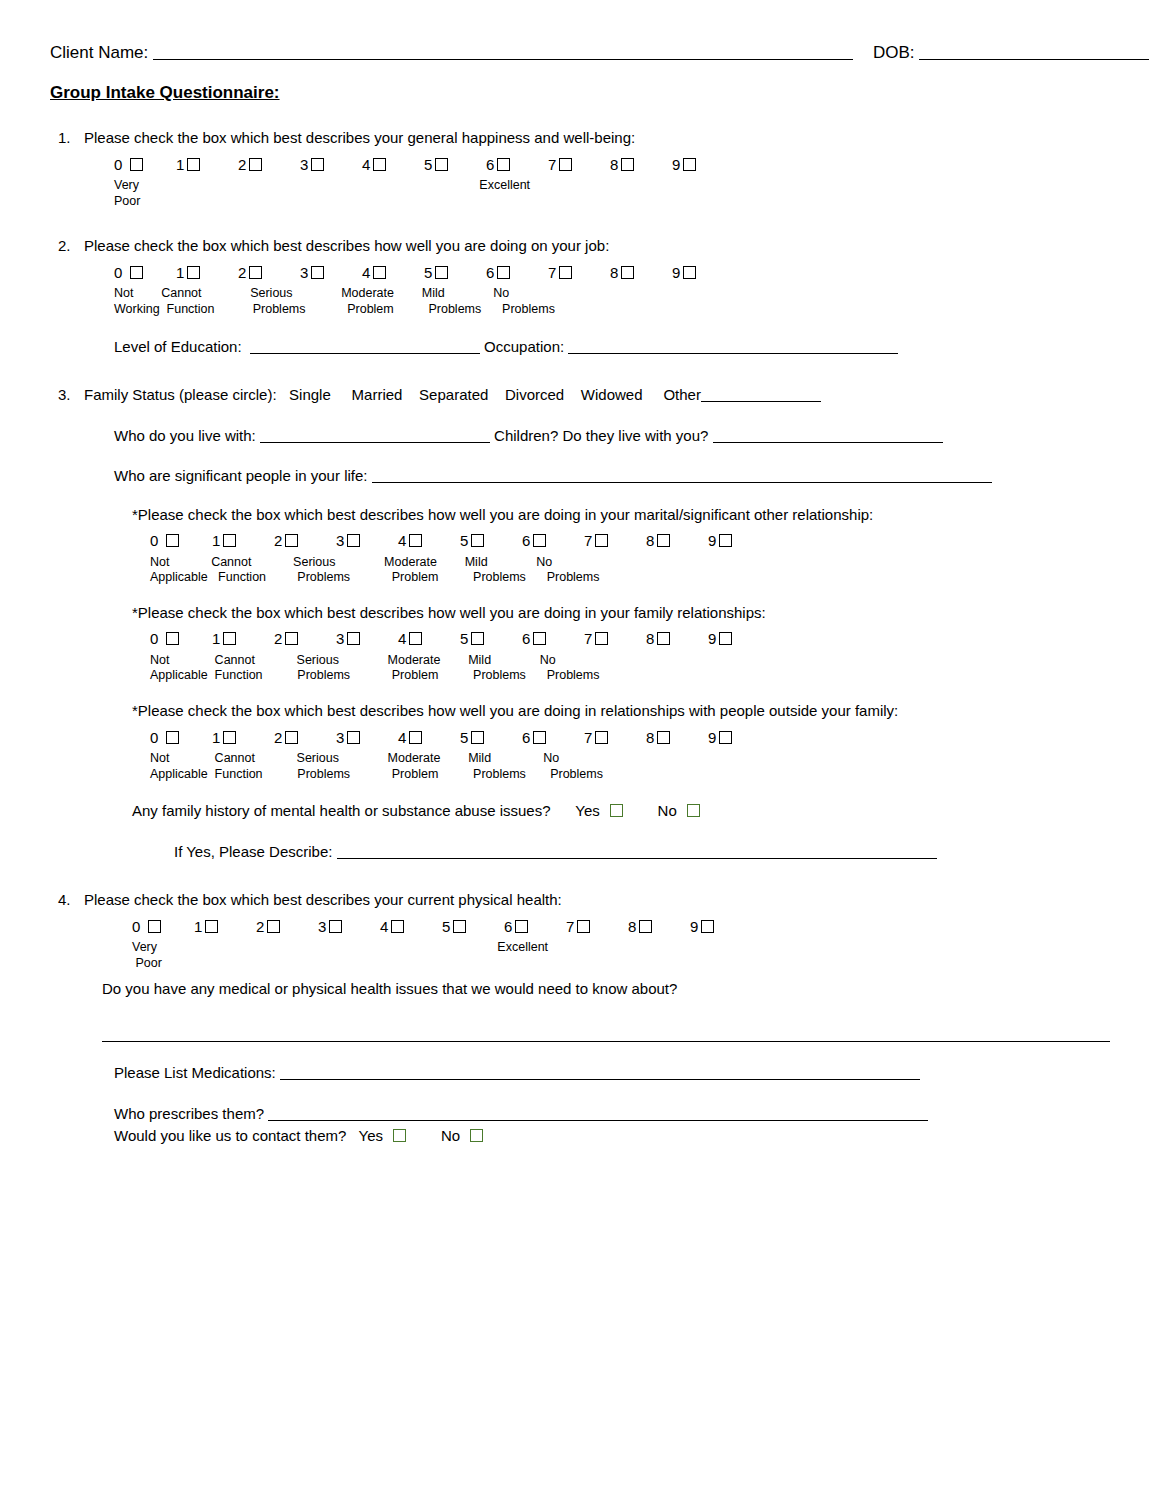Client Name: DOB:
Group Intake Questionnaire:
Please check the box which best describes your general happiness and well-being:
0 123456789
Very Excellent Poor
Please check the box which best describes how well you are doing on your job:
0 123456789
Not Cannot Serious Moderate Mild No Working Function Problems Problem Problems Problems
Level of Education: Occupation:
Family Status (please circle): Single Married Separated Divorced Widowed Other
Who do you live with: Children? Do they live with you?
Who are significant people in your life:
*Please check the box which best describes how well you are doing in your marital/significant other relationship:
0 123456789
Not Cannot Serious Moderate Mild No Applicable Function Problems Problem Problems Problems
*Please check the box which best describes how well you are doing in your family relationships:
0 123456789
Not Cannot Serious Moderate Mild No Applicable Function Problems Problem Problems Problems
*Please check the box which best describes how well you are doing in relationships with people outside your family:
0 123456789
Not Cannot Serious Moderate Mild No Applicable Function Problems Problem Problems Problems
Any family history of mental health or substance abuse issues? Yes No
If Yes, Please Describe:
Please check the box which best describes your current physical health:
0 123456789
Very Excellent Poor
Do you have any medical or physical health issues that we would need to know about?
Please List Medications:
Who prescribes them?
Would you like us to contact them? Yes No